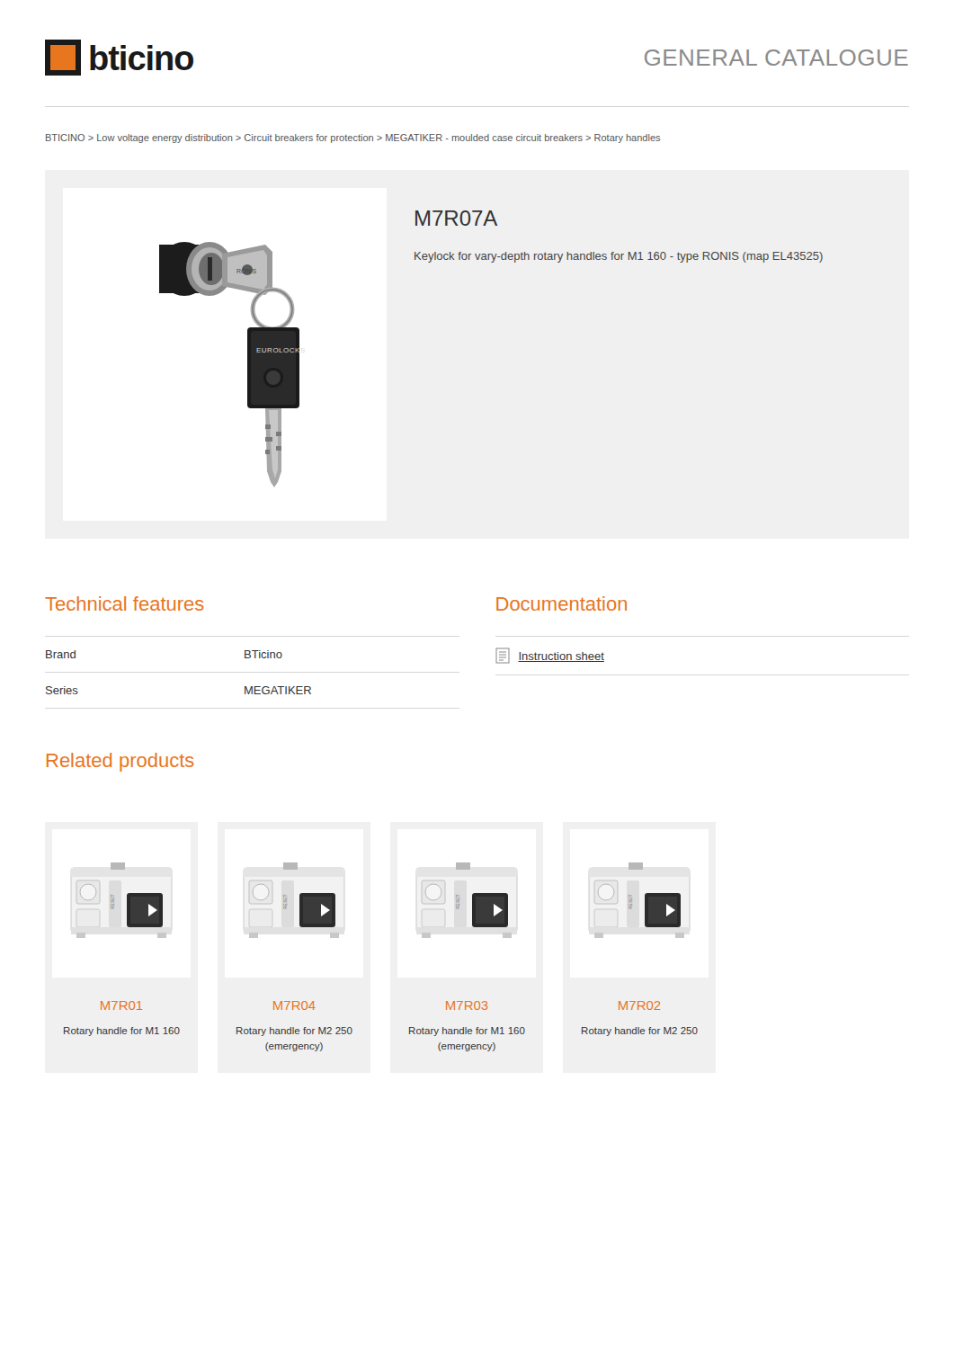bticino
GENERAL CATALOGUE
BTICINO > Low voltage energy distribution > Circuit breakers for protection > MEGATIKER - moulded case circuit breakers > Rotary handles
RONIS EUROLOCKS
M7R07A
Keylock for vary-depth rotary handles for M1 160 - type RONIS (map EL43525)
Technical features
| Brand | BTicino |
| Series | MEGATIKER |
Documentation
Instruction sheet
Related products
RESET
M7R01
Rotary handle for M1 160
RESET
M7R04
Rotary handle for M2 250 (emergency)
RESET
M7R03
Rotary handle for M1 160 (emergency)
RESET
M7R02
Rotary handle for M2 250